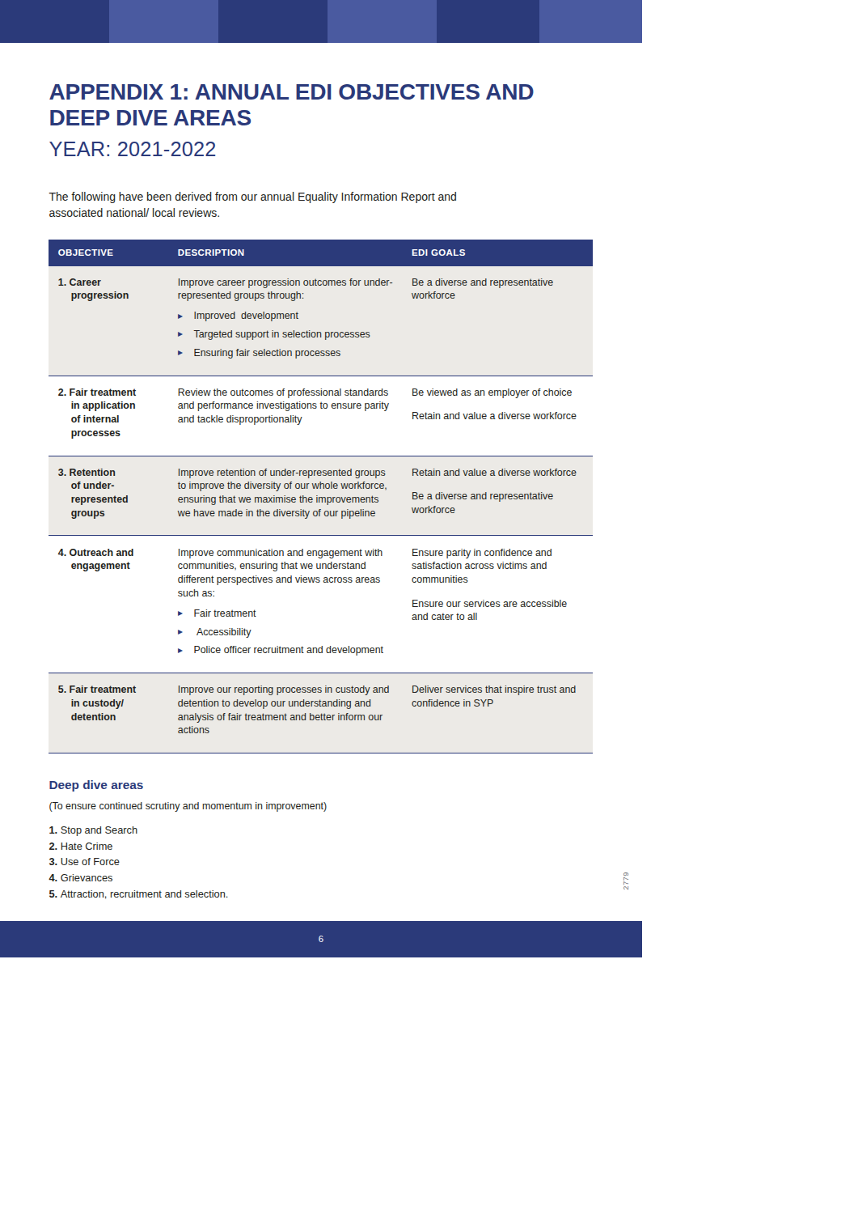APPENDIX 1: ANNUAL EDI OBJECTIVES AND
DEEP DIVE AREAS
YEAR: 2021-2022
The following have been derived from our annual Equality Information Report and associated national/ local reviews.
| OBJECTIVE | DESCRIPTION | EDI GOALS |
| --- | --- | --- |
| 1. Career progression | Improve career progression outcomes for under-represented groups through: Improved development Targeted support in selection processes Ensuring fair selection processes | Be a diverse and representative workforce |
| 2. Fair treatment in application of internal processes | Review the outcomes of professional standards and performance investigations to ensure parity and tackle disproportionality | Be viewed as an employer of choice Retain and value a diverse workforce |
| 3. Retention of under- represented groups | Improve retention of under-represented groups to improve the diversity of our whole workforce, ensuring that we maximise the improvements we have made in the diversity of our pipeline | Retain and value a diverse workforce Be a diverse and representative workforce |
| 4. Outreach and engagement | Improve communication and engagement with communities, ensuring that we understand different perspectives and views across areas such as: Fair treatment Accessibility Police officer recruitment and development | Ensure parity in confidence and satisfaction across victims and communities Ensure our services are accessible and cater to all |
| 5. Fair treatment in custody/ detention | Improve our reporting processes in custody and detention to develop our understanding and analysis of fair treatment and better inform our actions | Deliver services that inspire trust and confidence in SYP |
Deep dive areas
(To ensure continued scrutiny and momentum in improvement)
Stop and Search
Hate Crime
Use of Force
Grievances
Attraction, recruitment and selection.
2779
6